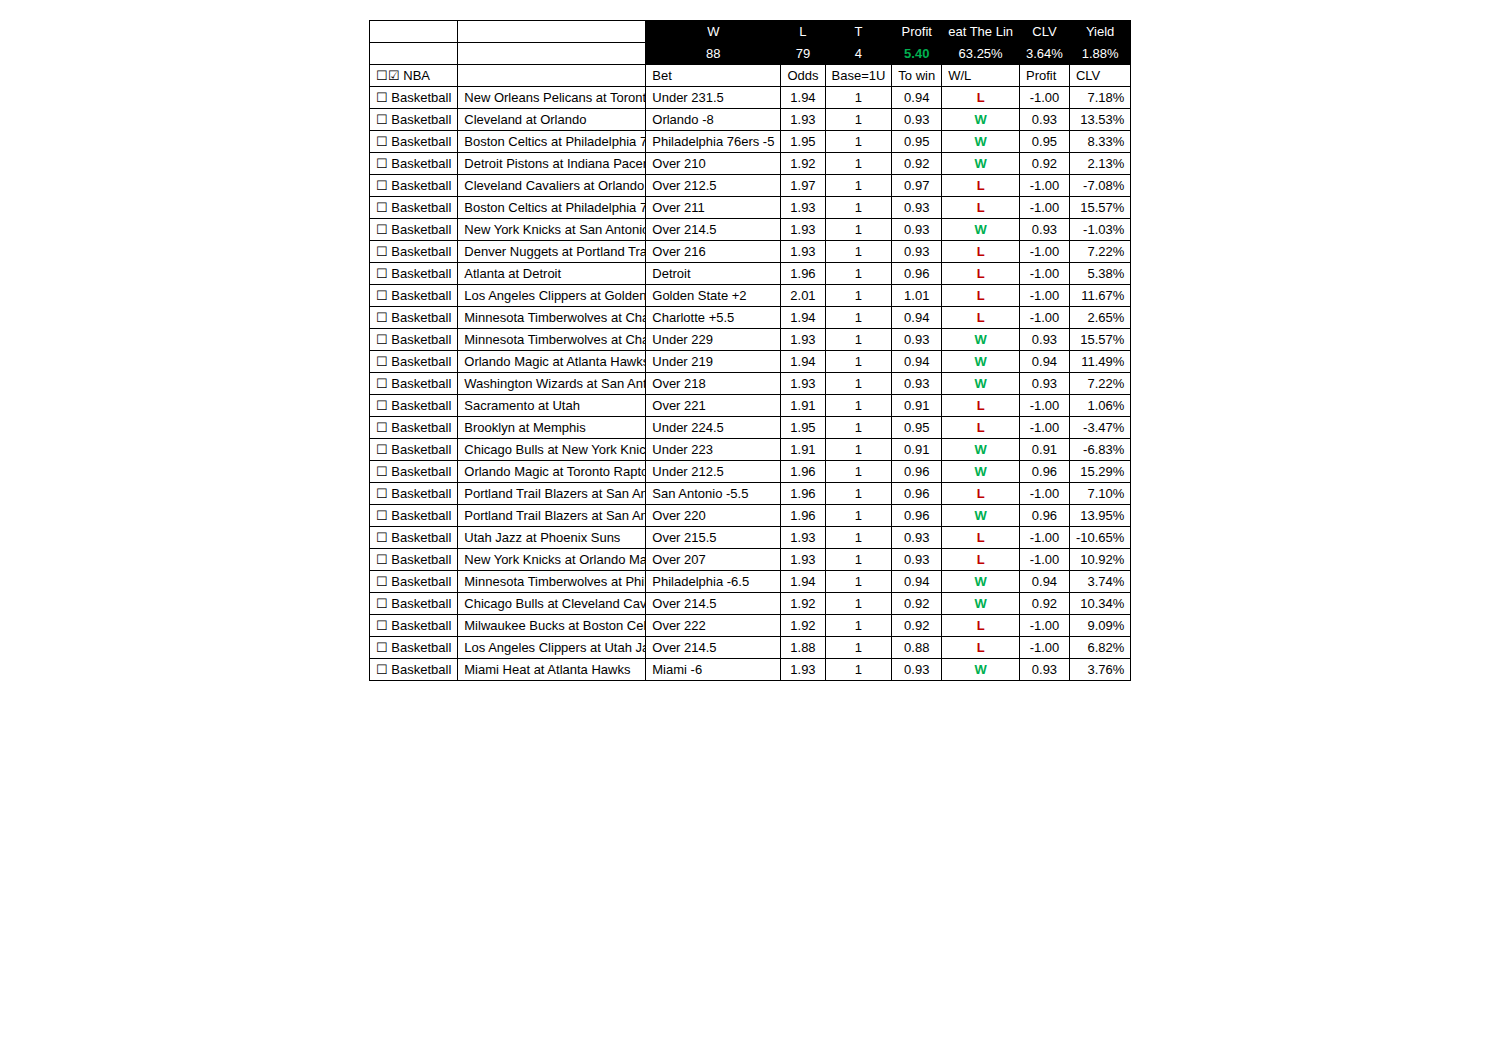| | | W | L | T | Profit | eat The Lin | CLV | Yield |
| | | 88 | 79 | 4 | 5.40 | 63.25% | 3.64% | 1.88% |
| ☐☑ NBA | | Bet | Odds | Base=1U | To win | W/L | Profit | CLV |
| ☐ Basketball | New Orleans Pelicans at Toronto Rap | Under 231.5 | 1.94 | 1 | 0.94 | L | -1.00 | 7.18% |
| ☐ Basketball | Cleveland at Orlando | Orlando -8 | 1.93 | 1 | 0.93 | W | 0.93 | 13.53% |
| ☐ Basketball | Boston Celtics at Philadelphia 76ers | Philadelphia 76ers -5 | 1.95 | 1 | 0.95 | W | 0.95 | 8.33% |
| ☐ Basketball | Detroit Pistons at Indiana Pacers | Over 210 | 1.92 | 1 | 0.92 | W | 0.92 | 2.13% |
| ☐ Basketball | Cleveland Cavaliers at Orlando Magi | Over 212.5 | 1.97 | 1 | 0.97 | L | -1.00 | -7.08% |
| ☐ Basketball | Boston Celtics at Philadelphia 76ers | Over 211 | 1.93 | 1 | 0.93 | L | -1.00 | 15.57% |
| ☐ Basketball | New York Knicks at San Antonio Spu | Over 214.5 | 1.93 | 1 | 0.93 | W | 0.93 | -1.03% |
| ☐ Basketball | Denver Nuggets at Portland Trail Bla | Over 216 | 1.93 | 1 | 0.93 | L | -1.00 | 7.22% |
| ☐ Basketball | Atlanta at Detroit | Detroit | 1.96 | 1 | 0.96 | L | -1.00 | 5.38% |
| ☐ Basketball | Los Angeles Clippers at Golden State | Golden State +2 | 2.01 | 1 | 1.01 | L | -1.00 | 11.67% |
| ☐ Basketball | Minnesota Timberwolves at Charlotte | Charlotte +5.5 | 1.94 | 1 | 0.94 | L | -1.00 | 2.65% |
| ☐ Basketball | Minnesota Timberwolves at Charlotte | Under 229 | 1.93 | 1 | 0.93 | W | 0.93 | 15.57% |
| ☐ Basketball | Orlando Magic at Atlanta Hawks | Under 219 | 1.94 | 1 | 0.94 | W | 0.94 | 11.49% |
| ☐ Basketball | Washington Wizards at San Antonio | Over 218 | 1.93 | 1 | 0.93 | W | 0.93 | 7.22% |
| ☐ Basketball | Sacramento at Utah | Over 221 | 1.91 | 1 | 0.91 | L | -1.00 | 1.06% |
| ☐ Basketball | Brooklyn at Memphis | Under 224.5 | 1.95 | 1 | 0.95 | L | -1.00 | -3.47% |
| ☐ Basketball | Chicago Bulls at New York Knicks | Under 223 | 1.91 | 1 | 0.91 | W | 0.91 | -6.83% |
| ☐ Basketball | Orlando Magic at Toronto Raptors | Under 212.5 | 1.96 | 1 | 0.96 | W | 0.96 | 15.29% |
| ☐ Basketball | Portland Trail Blazers at San Antonio | San Antonio -5.5 | 1.96 | 1 | 0.96 | L | -1.00 | 7.10% |
| ☐ Basketball | Portland Trail Blazers at San Antonio | Over 220 | 1.96 | 1 | 0.96 | W | 0.96 | 13.95% |
| ☐ Basketball | Utah Jazz at Phoenix Suns | Over 215.5 | 1.93 | 1 | 0.93 | L | -1.00 | -10.65% |
| ☐ Basketball | New York Knicks at Orlando Magic | Over 207 | 1.93 | 1 | 0.93 | L | -1.00 | 10.92% |
| ☐ Basketball | Minnesota Timberwolves at Philadelp | Philadelphia -6.5 | 1.94 | 1 | 0.94 | W | 0.94 | 3.74% |
| ☐ Basketball | Chicago Bulls at Cleveland Cavaliers | Over 214.5 | 1.92 | 1 | 0.92 | W | 0.92 | 10.34% |
| ☐ Basketball | Milwaukee Bucks at Boston Celtics | Over 222 | 1.92 | 1 | 0.92 | L | -1.00 | 9.09% |
| ☐ Basketball | Los Angeles Clippers at Utah Jazz | Over 214.5 | 1.88 | 1 | 0.88 | L | -1.00 | 6.82% |
| ☐ Basketball | Miami Heat at Atlanta Hawks | Miami -6 | 1.93 | 1 | 0.93 | W | 0.93 | 3.76% |